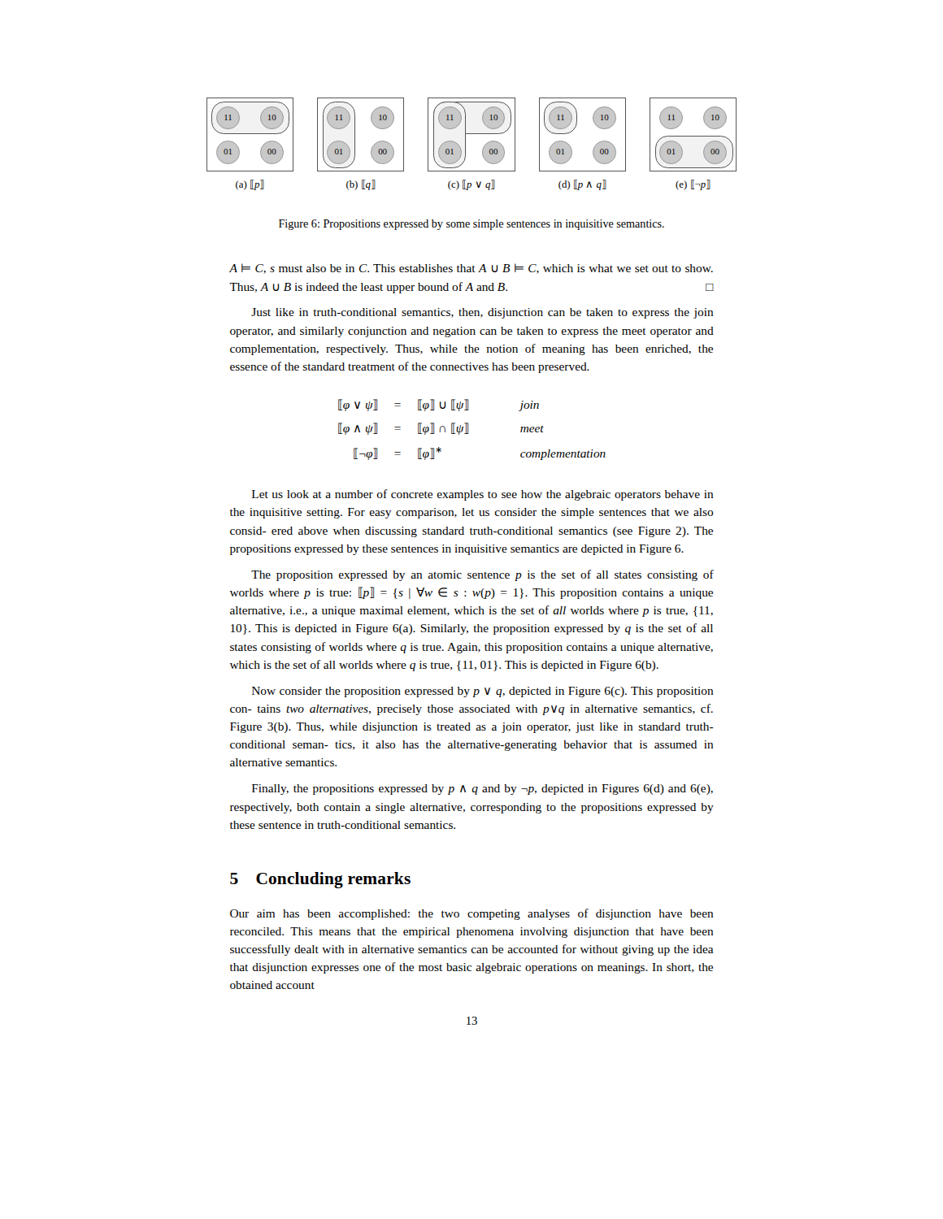11
10
01
00
(a) ⟦p⟧
11
10
01
00
(b) ⟦q⟧
11
10
01
00
(c) ⟦p ∨ q⟧
11
10
01
00
(d) ⟦p ∧ q⟧
11
10
01
00
(e) ⟦¬p⟧
Figure 6: Propositions expressed by some simple sentences in inquisitive semantics.
A ⊨ C, s must also be in C. This establishes that A ∪ B ⊨ C, which is what we set out to show. Thus, A ∪ B is indeed the least upper bound of A and B. □
Just like in truth-conditional semantics, then, disjunction can be taken to express the join operator, and similarly conjunction and negation can be taken to express the meet operator and complementation, respectively. Thus, while the notion of meaning has been enriched, the essence of the standard treatment of the connectives has been preserved.
| ⟦ φ ∨ ψ ⟧ | = | ⟦ φ ⟧ ∪ ⟦ ψ ⟧ | join |
| ⟦ φ ∧ ψ ⟧ | = | ⟦ φ ⟧ ∩ ⟦ ψ ⟧ | meet |
| ⟦¬ φ ⟧ | = | ⟦ φ ⟧ ∗ | complementation |
Let us look at a number of concrete examples to see how the algebraic operators behave in the inquisitive setting. For easy comparison, let us consider the simple sentences that we also consid‑ ered above when discussing standard truth-conditional semantics (see Figure 2). The propositions expressed by these sentences in inquisitive semantics are depicted in Figure 6.
The proposition expressed by an atomic sentence p is the set of all states consisting of worlds where p is true: ⟦p⟧ = {s | ∀w ∈ s : w(p) = 1}. This proposition contains a unique alternative, i.e., a unique maximal element, which is the set of all worlds where p is true, {11, 10}. This is depicted in Figure 6(a). Similarly, the proposition expressed by q is the set of all states consisting of worlds where q is true. Again, this proposition contains a unique alternative, which is the set of all worlds where q is true, {11, 01}. This is depicted in Figure 6(b).
Now consider the proposition expressed by p ∨ q, depicted in Figure 6(c). This proposition con‑ tains two alternatives, precisely those associated with p∨q in alternative semantics, cf. Figure 3(b). Thus, while disjunction is treated as a join operator, just like in standard truth-conditional seman‑ tics, it also has the alternative-generating behavior that is assumed in alternative semantics.
Finally, the propositions expressed by p ∧ q and by ¬p, depicted in Figures 6(d) and 6(e), respectively, both contain a single alternative, corresponding to the propositions expressed by these sentence in truth-conditional semantics.
5 Concluding remarks
Our aim has been accomplished: the two competing analyses of disjunction have been reconciled. This means that the empirical phenomena involving disjunction that have been successfully dealt with in alternative semantics can be accounted for without giving up the idea that disjunction expresses one of the most basic algebraic operations on meanings. In short, the obtained account
13